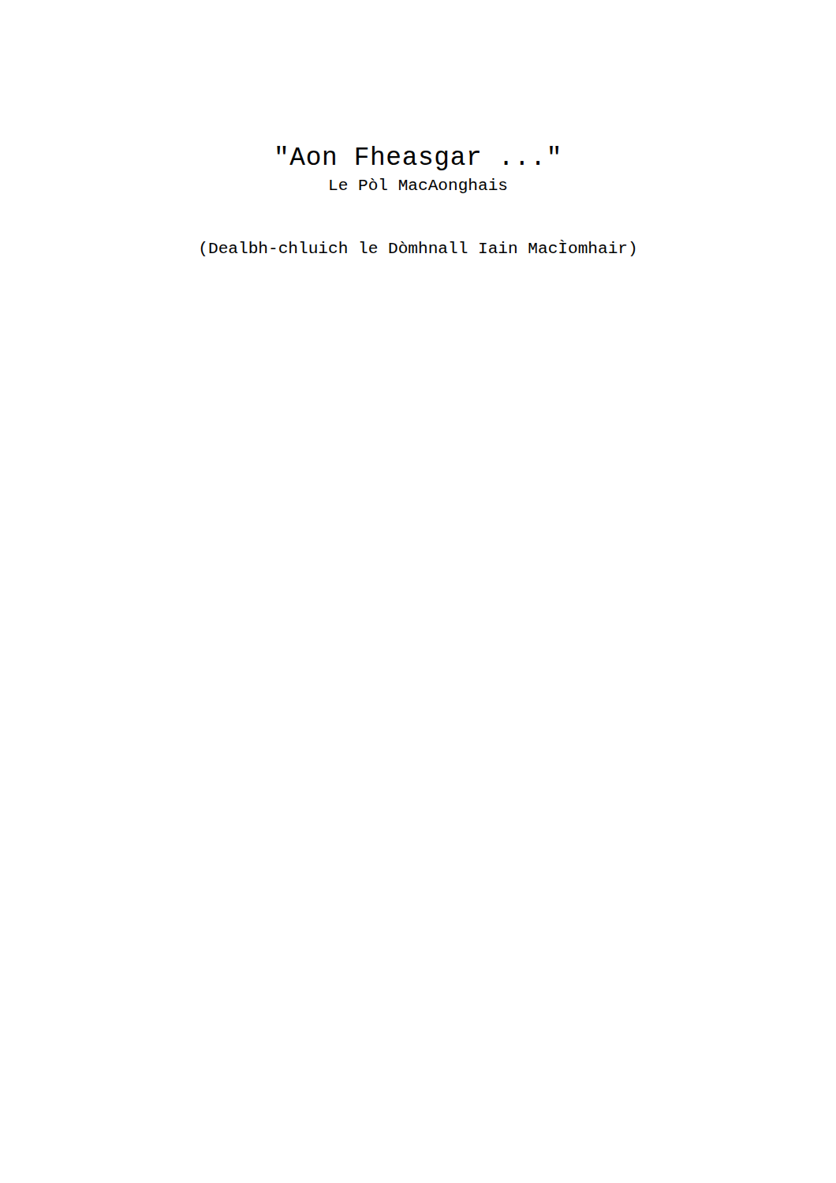"Aon Fheasgar ..."
Le Pòl MacAonghais
(Dealbh-chluich le Dòmhnall Iain MacÌomhair)